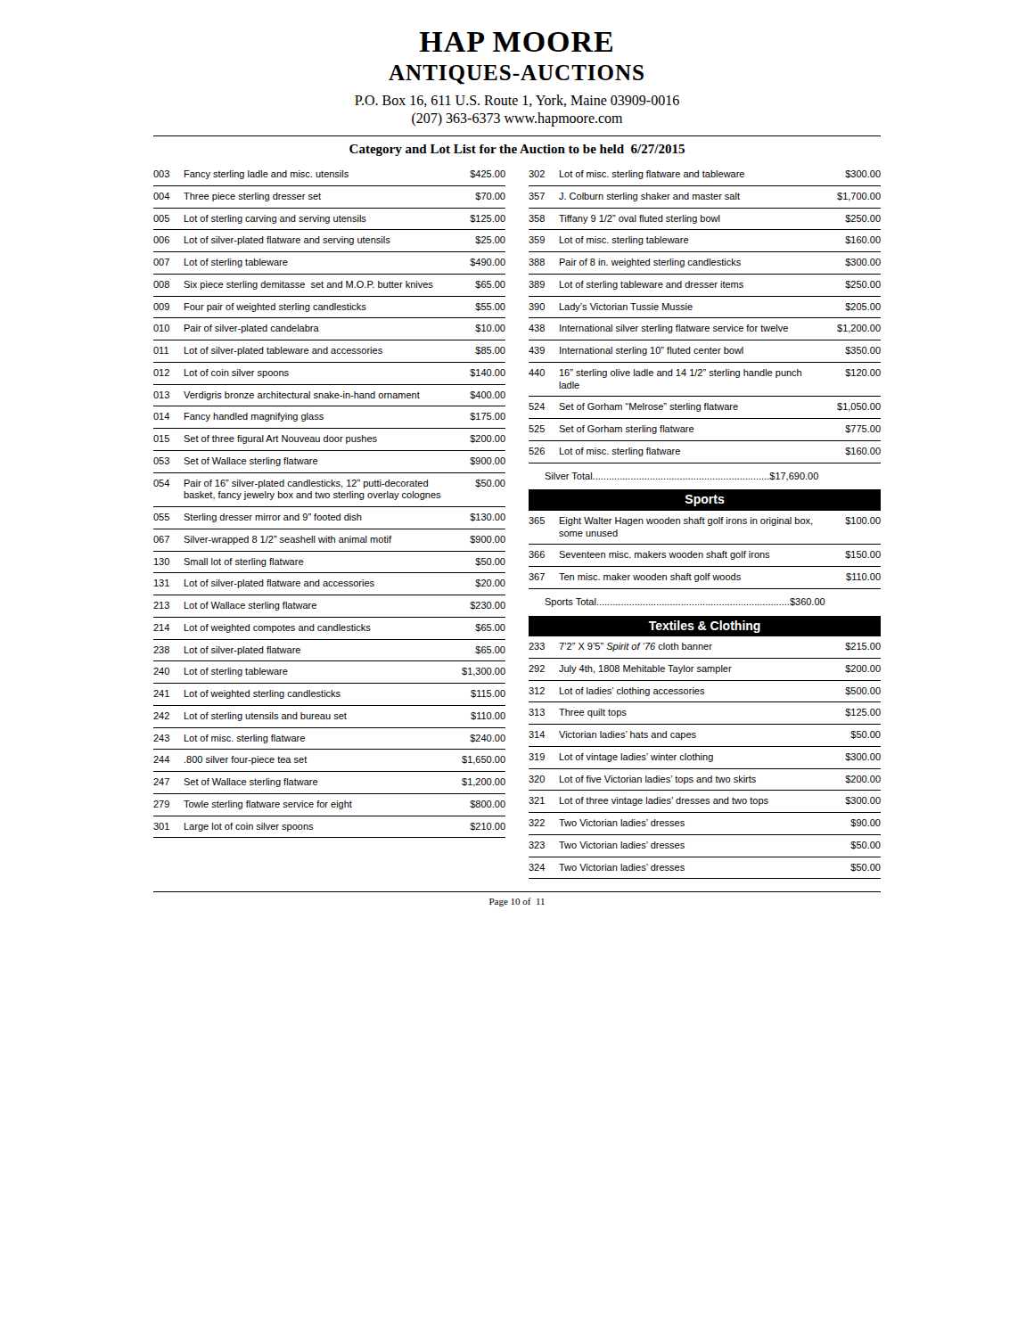HAP MOORE
ANTIQUES-AUCTIONS
P.O. Box 16, 611 U.S. Route 1, York, Maine 03909-0016
(207) 363-6373 www.hapmoore.com
Category and Lot List for the Auction to be held 6/27/2015
| 003 | Fancy sterling ladle and misc. utensils | $425.00 |
| 004 | Three piece sterling dresser set | $70.00 |
| 005 | Lot of sterling carving and serving utensils | $125.00 |
| 006 | Lot of silver-plated flatware and serving utensils | $25.00 |
| 007 | Lot of sterling tableware | $490.00 |
| 008 | Six piece sterling demitasse set and M.O.P. butter knives | $65.00 |
| 009 | Four pair of weighted sterling candlesticks | $55.00 |
| 010 | Pair of silver-plated candelabra | $10.00 |
| 011 | Lot of silver-plated tableware and accessories | $85.00 |
| 012 | Lot of coin silver spoons | $140.00 |
| 013 | Verdigris bronze architectural snake-in-hand ornament | $400.00 |
| 014 | Fancy handled magnifying glass | $175.00 |
| 015 | Set of three figural Art Nouveau door pushes | $200.00 |
| 053 | Set of Wallace sterling flatware | $900.00 |
| 054 | Pair of 16” silver-plated candlesticks, 12” putti-decorated basket, fancy jewelry box and two sterling overlay colognes | $50.00 |
| 055 | Sterling dresser mirror and 9” footed dish | $130.00 |
| 067 | Silver-wrapped 8 1/2” seashell with animal motif | $900.00 |
| 130 | Small lot of sterling flatware | $50.00 |
| 131 | Lot of silver-plated flatware and accessories | $20.00 |
| 213 | Lot of Wallace sterling flatware | $230.00 |
| 214 | Lot of weighted compotes and candlesticks | $65.00 |
| 238 | Lot of silver-plated flatware | $65.00 |
| 240 | Lot of sterling tableware | $1,300.00 |
| 241 | Lot of weighted sterling candlesticks | $115.00 |
| 242 | Lot of sterling utensils and bureau set | $110.00 |
| 243 | Lot of misc. sterling flatware | $240.00 |
| 244 | .800 silver four-piece tea set | $1,650.00 |
| 247 | Set of Wallace sterling flatware | $1,200.00 |
| 279 | Towle sterling flatware service for eight | $800.00 |
| 301 | Large lot of coin silver spoons | $210.00 |
| 302 | Lot of misc. sterling flatware and tableware | $300.00 |
| 357 | J. Colburn sterling shaker and master salt | $1,700.00 |
| 358 | Tiffany 9 1/2” oval fluted sterling bowl | $250.00 |
| 359 | Lot of misc. sterling tableware | $160.00 |
| 388 | Pair of 8 in. weighted sterling candlesticks | $300.00 |
| 389 | Lot of sterling tableware and dresser items | $250.00 |
| 390 | Lady’s Victorian Tussie Mussie | $205.00 |
| 438 | International silver sterling flatware service for twelve | $1,200.00 |
| 439 | International sterling 10” fluted center bowl | $350.00 |
| 440 | 16” sterling olive ladle and 14 1/2” sterling handle punch ladle | $120.00 |
| 524 | Set of Gorham “Melrose” sterling flatware | $1,050.00 |
| 525 | Set of Gorham sterling flatware | $775.00 |
| 526 | Lot of misc. sterling flatware | $160.00 |
| Silver Total ................................................................. $17,690.00 |
| Sports |
| 365 | Eight Walter Hagen wooden shaft golf irons in original box, some unused | $100.00 |
| 366 | Seventeen misc. makers wooden shaft golf irons | $150.00 |
| 367 | Ten misc. maker wooden shaft golf woods | $110.00 |
| Sports Total ....................................................................... $360.00 |
| Textiles & Clothing |
| 233 | 7’2” X 9’5” Spirit of ‘76 cloth banner | $215.00 |
| 292 | July 4th, 1808 Mehitable Taylor sampler | $200.00 |
| 312 | Lot of ladies’ clothing accessories | $500.00 |
| 313 | Three quilt tops | $125.00 |
| 314 | Victorian ladies’ hats and capes | $50.00 |
| 319 | Lot of vintage ladies’ winter clothing | $300.00 |
| 320 | Lot of five Victorian ladies’ tops and two skirts | $200.00 |
| 321 | Lot of three vintage ladies’ dresses and two tops | $300.00 |
| 322 | Two Victorian ladies’ dresses | $90.00 |
| 323 | Two Victorian ladies’ dresses | $50.00 |
| 324 | Two Victorian ladies’ dresses | $50.00 |
Page 10 of 11